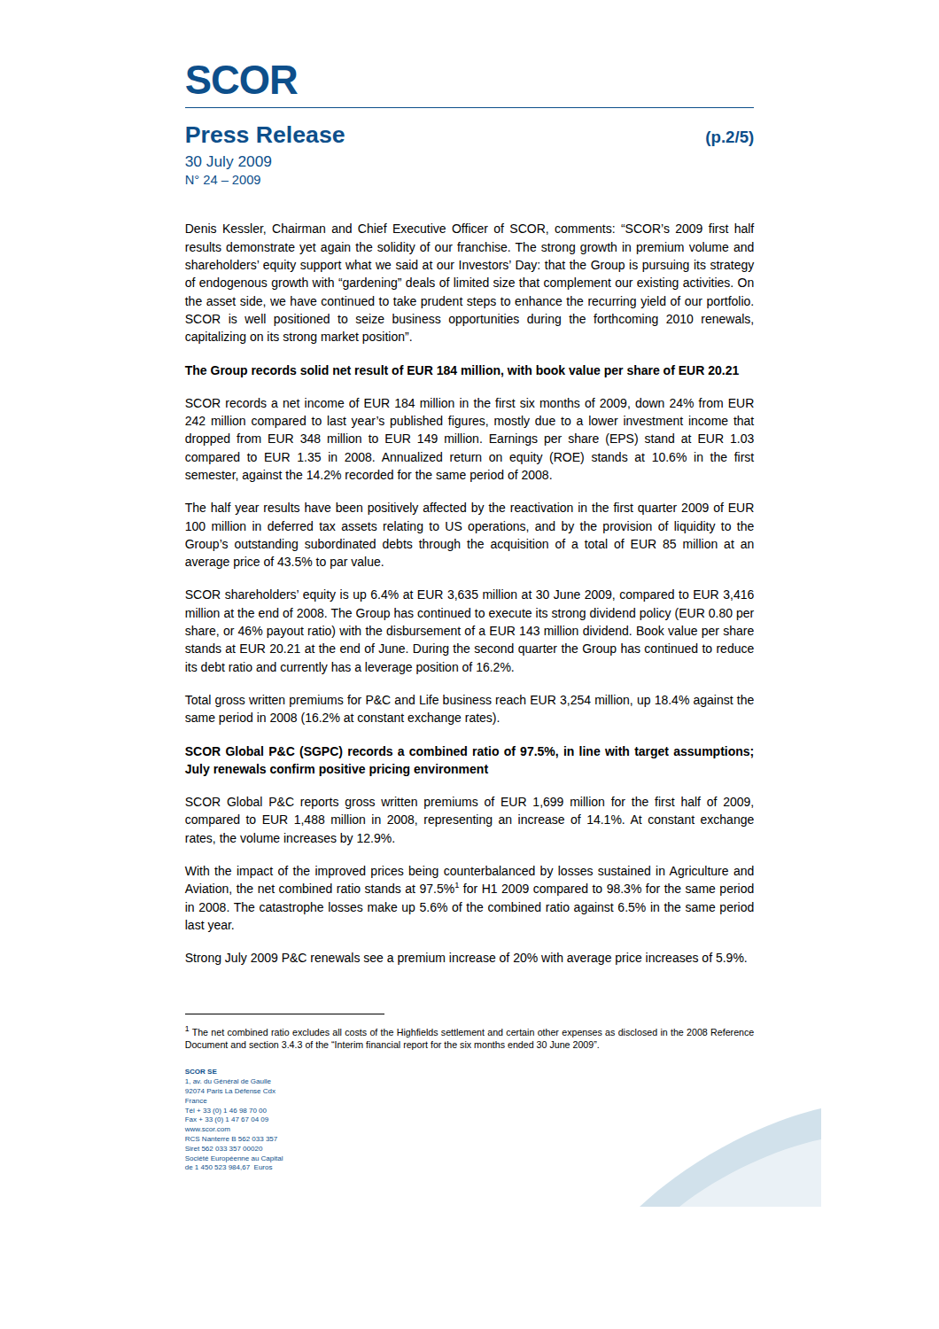SCOR
Press Release
(p.2/5)
30 July 2009
N° 24 – 2009
Denis Kessler, Chairman and Chief Executive Officer of SCOR, comments: “SCOR’s 2009 first half results demonstrate yet again the solidity of our franchise. The strong growth in premium volume and shareholders’ equity support what we said at our Investors’ Day: that the Group is pursuing its strategy of endogenous growth with “gardening” deals of limited size that complement our existing activities. On the asset side, we have continued to take prudent steps to enhance the recurring yield of our portfolio. SCOR is well positioned to seize business opportunities during the forthcoming 2010 renewals, capitalizing on its strong market position”.
The Group records solid net result of EUR 184 million, with book value per share of EUR 20.21
SCOR records a net income of EUR 184 million in the first six months of 2009, down 24% from EUR 242 million compared to last year’s published figures, mostly due to a lower investment income that dropped from EUR 348 million to EUR 149 million. Earnings per share (EPS) stand at EUR 1.03 compared to EUR 1.35 in 2008. Annualized return on equity (ROE) stands at 10.6% in the first semester, against the 14.2% recorded for the same period of 2008.
The half year results have been positively affected by the reactivation in the first quarter 2009 of EUR 100 million in deferred tax assets relating to US operations, and by the provision of liquidity to the Group’s outstanding subordinated debts through the acquisition of a total of EUR 85 million at an average price of 43.5% to par value.
SCOR shareholders’ equity is up 6.4% at EUR 3,635 million at 30 June 2009, compared to EUR 3,416 million at the end of 2008. The Group has continued to execute its strong dividend policy (EUR 0.80 per share, or 46% payout ratio) with the disbursement of a EUR 143 million dividend. Book value per share stands at EUR 20.21 at the end of June. During the second quarter the Group has continued to reduce its debt ratio and currently has a leverage position of 16.2%.
Total gross written premiums for P&C and Life business reach EUR 3,254 million, up 18.4% against the same period in 2008 (16.2% at constant exchange rates).
SCOR Global P&C (SGPC) records a combined ratio of 97.5%, in line with target assumptions; July renewals confirm positive pricing environment
SCOR Global P&C reports gross written premiums of EUR 1,699 million for the first half of 2009, compared to EUR 1,488 million in 2008, representing an increase of 14.1%. At constant exchange rates, the volume increases by 12.9%.
With the impact of the improved prices being counterbalanced by losses sustained in Agriculture and Aviation, the net combined ratio stands at 97.5%1 for H1 2009 compared to 98.3% for the same period in 2008. The catastrophe losses make up 5.6% of the combined ratio against 6.5% in the same period last year.
Strong July 2009 P&C renewals see a premium increase of 20% with average price increases of 5.9%.
1 The net combined ratio excludes all costs of the Highfields settlement and certain other expenses as disclosed in the 2008 Reference Document and section 3.4.3 of the “Interim financial report for the six months ended 30 June 2009”.
SCOR SE
1, av. du Général de Gaulle
92074 Paris La Défense Cdx
France
Tél + 33 (0) 1 46 98 70 00
Fax + 33 (0) 1 47 67 04 09
www.scor.com
RCS Nanterre B 562 033 357
Siret 562 033 357 00020
Société Européenne au Capital
de 1 450 523 984,67 Euros